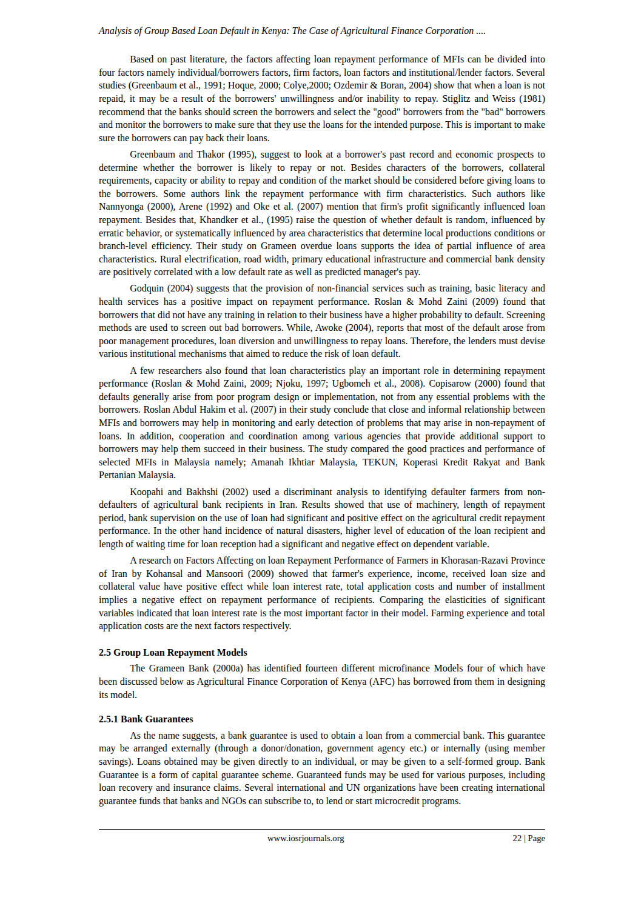Analysis of Group Based Loan Default in Kenya: The Case of Agricultural Finance Corporation ....
Based on past literature, the factors affecting loan repayment performance of MFIs can be divided into four factors namely individual/borrowers factors, firm factors, loan factors and institutional/lender factors. Several studies (Greenbaum et al., 1991; Hoque, 2000; Colye,2000; Ozdemir & Boran, 2004) show that when a loan is not repaid, it may be a result of the borrowers' unwillingness and/or inability to repay. Stiglitz and Weiss (1981) recommend that the banks should screen the borrowers and select the "good" borrowers from the "bad" borrowers and monitor the borrowers to make sure that they use the loans for the intended purpose. This is important to make sure the borrowers can pay back their loans.
Greenbaum and Thakor (1995), suggest to look at a borrower's past record and economic prospects to determine whether the borrower is likely to repay or not. Besides characters of the borrowers, collateral requirements, capacity or ability to repay and condition of the market should be considered before giving loans to the borrowers. Some authors link the repayment performance with firm characteristics. Such authors like Nannyonga (2000), Arene (1992) and Oke et al. (2007) mention that firm's profit significantly influenced loan repayment. Besides that, Khandker et al., (1995) raise the question of whether default is random, influenced by erratic behavior, or systematically influenced by area characteristics that determine local productions conditions or branch-level efficiency. Their study on Grameen overdue loans supports the idea of partial influence of area characteristics. Rural electrification, road width, primary educational infrastructure and commercial bank density are positively correlated with a low default rate as well as predicted manager's pay.
Godquin (2004) suggests that the provision of non-financial services such as training, basic literacy and health services has a positive impact on repayment performance. Roslan & Mohd Zaini (2009) found that borrowers that did not have any training in relation to their business have a higher probability to default. Screening methods are used to screen out bad borrowers. While, Awoke (2004), reports that most of the default arose from poor management procedures, loan diversion and unwillingness to repay loans. Therefore, the lenders must devise various institutional mechanisms that aimed to reduce the risk of loan default.
A few researchers also found that loan characteristics play an important role in determining repayment performance (Roslan & Mohd Zaini, 2009; Njoku, 1997; Ugbomeh et al., 2008). Copisarow (2000) found that defaults generally arise from poor program design or implementation, not from any essential problems with the borrowers. Roslan Abdul Hakim et al. (2007) in their study conclude that close and informal relationship between MFIs and borrowers may help in monitoring and early detection of problems that may arise in non-repayment of loans. In addition, cooperation and coordination among various agencies that provide additional support to borrowers may help them succeed in their business. The study compared the good practices and performance of selected MFIs in Malaysia namely; Amanah Ikhtiar Malaysia, TEKUN, Koperasi Kredit Rakyat and Bank Pertanian Malaysia.
Koopahi and Bakhshi (2002) used a discriminant analysis to identifying defaulter farmers from non-defaulters of agricultural bank recipients in Iran. Results showed that use of machinery, length of repayment period, bank supervision on the use of loan had significant and positive effect on the agricultural credit repayment performance. In the other hand incidence of natural disasters, higher level of education of the loan recipient and length of waiting time for loan reception had a significant and negative effect on dependent variable.
A research on Factors Affecting on loan Repayment Performance of Farmers in Khorasan-Razavi Province of Iran by Kohansal and Mansoori (2009) showed that farmer's experience, income, received loan size and collateral value have positive effect while loan interest rate, total application costs and number of installment implies a negative effect on repayment performance of recipients. Comparing the elasticities of significant variables indicated that loan interest rate is the most important factor in their model. Farming experience and total application costs are the next factors respectively.
2.5 Group Loan Repayment Models
The Grameen Bank (2000a) has identified fourteen different microfinance Models four of which have been discussed below as Agricultural Finance Corporation of Kenya (AFC) has borrowed from them in designing its model.
2.5.1 Bank Guarantees
As the name suggests, a bank guarantee is used to obtain a loan from a commercial bank. This guarantee may be arranged externally (through a donor/donation, government agency etc.) or internally (using member savings). Loans obtained may be given directly to an individual, or may be given to a self-formed group. Bank Guarantee is a form of capital guarantee scheme. Guaranteed funds may be used for various purposes, including loan recovery and insurance claims. Several international and UN organizations have been creating international guarantee funds that banks and NGOs can subscribe to, to lend or start microcredit programs.
www.iosrjournals.org 22 | Page